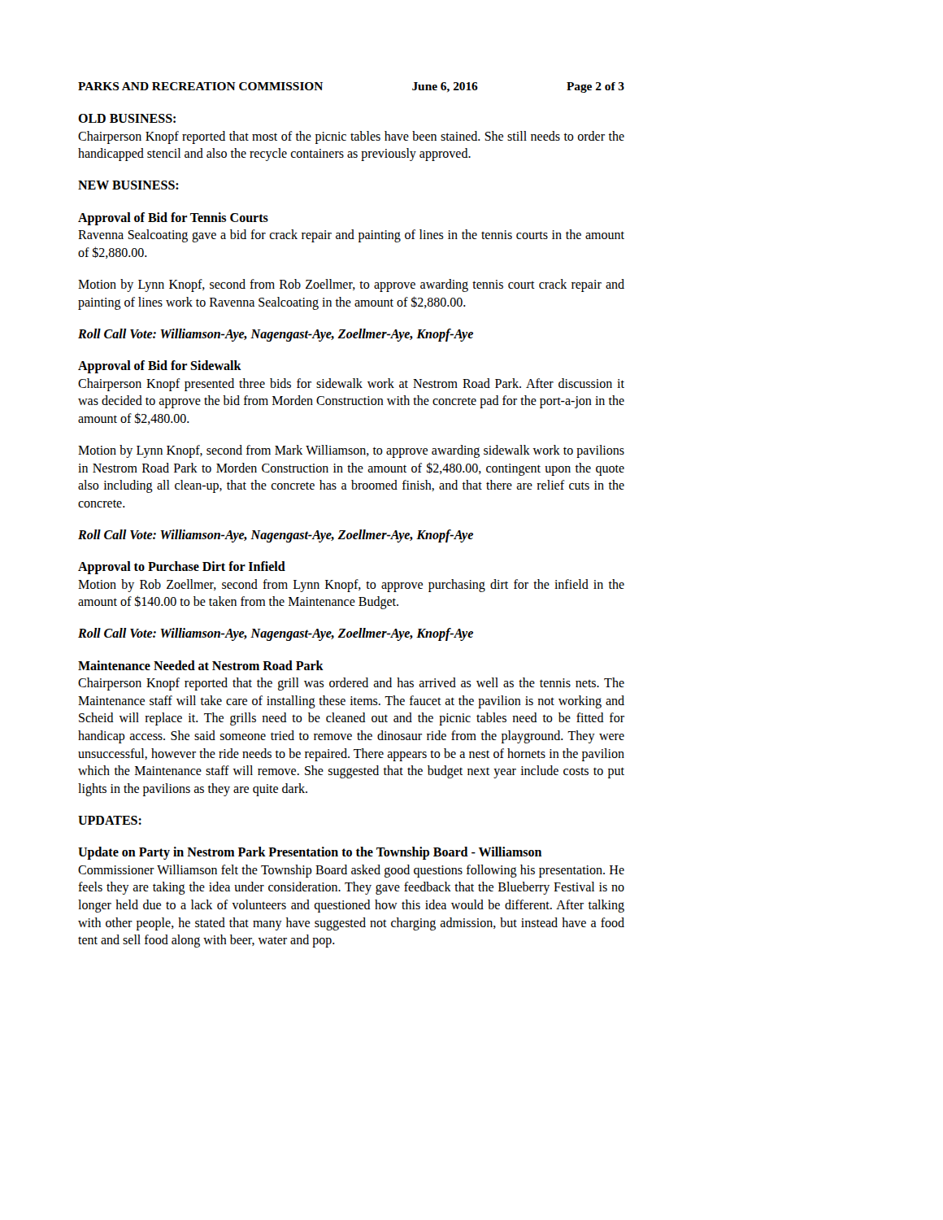PARKS AND RECREATION COMMISSION June 6, 2016 Page 2 of 3
Old Business:
Chairperson Knopf reported that most of the picnic tables have been stained. She still needs to order the handicapped stencil and also the recycle containers as previously approved.
New Business:
Approval of Bid for Tennis Courts
Ravenna Sealcoating gave a bid for crack repair and painting of lines in the tennis courts in the amount of $2,880.00.
Motion by Lynn Knopf, second from Rob Zoellmer, to approve awarding tennis court crack repair and painting of lines work to Ravenna Sealcoating in the amount of $2,880.00.
Roll Call Vote: Williamson-Aye, Nagengast-Aye, Zoellmer-Aye, Knopf-Aye
Approval of Bid for Sidewalk
Chairperson Knopf presented three bids for sidewalk work at Nestrom Road Park. After discussion it was decided to approve the bid from Morden Construction with the concrete pad for the port-a-jon in the amount of $2,480.00.
Motion by Lynn Knopf, second from Mark Williamson, to approve awarding sidewalk work to pavilions in Nestrom Road Park to Morden Construction in the amount of $2,480.00, contingent upon the quote also including all clean-up, that the concrete has a broomed finish, and that there are relief cuts in the concrete.
Roll Call Vote: Williamson-Aye, Nagengast-Aye, Zoellmer-Aye, Knopf-Aye
Approval to Purchase Dirt for Infield
Motion by Rob Zoellmer, second from Lynn Knopf, to approve purchasing dirt for the infield in the amount of $140.00 to be taken from the Maintenance Budget.
Roll Call Vote: Williamson-Aye, Nagengast-Aye, Zoellmer-Aye, Knopf-Aye
Maintenance Needed at Nestrom Road Park
Chairperson Knopf reported that the grill was ordered and has arrived as well as the tennis nets. The Maintenance staff will take care of installing these items. The faucet at the pavilion is not working and Scheid will replace it. The grills need to be cleaned out and the picnic tables need to be fitted for handicap access. She said someone tried to remove the dinosaur ride from the playground. They were unsuccessful, however the ride needs to be repaired. There appears to be a nest of hornets in the pavilion which the Maintenance staff will remove. She suggested that the budget next year include costs to put lights in the pavilions as they are quite dark.
Updates:
Update on Party in Nestrom Park Presentation to the Township Board - Williamson
Commissioner Williamson felt the Township Board asked good questions following his presentation. He feels they are taking the idea under consideration. They gave feedback that the Blueberry Festival is no longer held due to a lack of volunteers and questioned how this idea would be different. After talking with other people, he stated that many have suggested not charging admission, but instead have a food tent and sell food along with beer, water and pop.